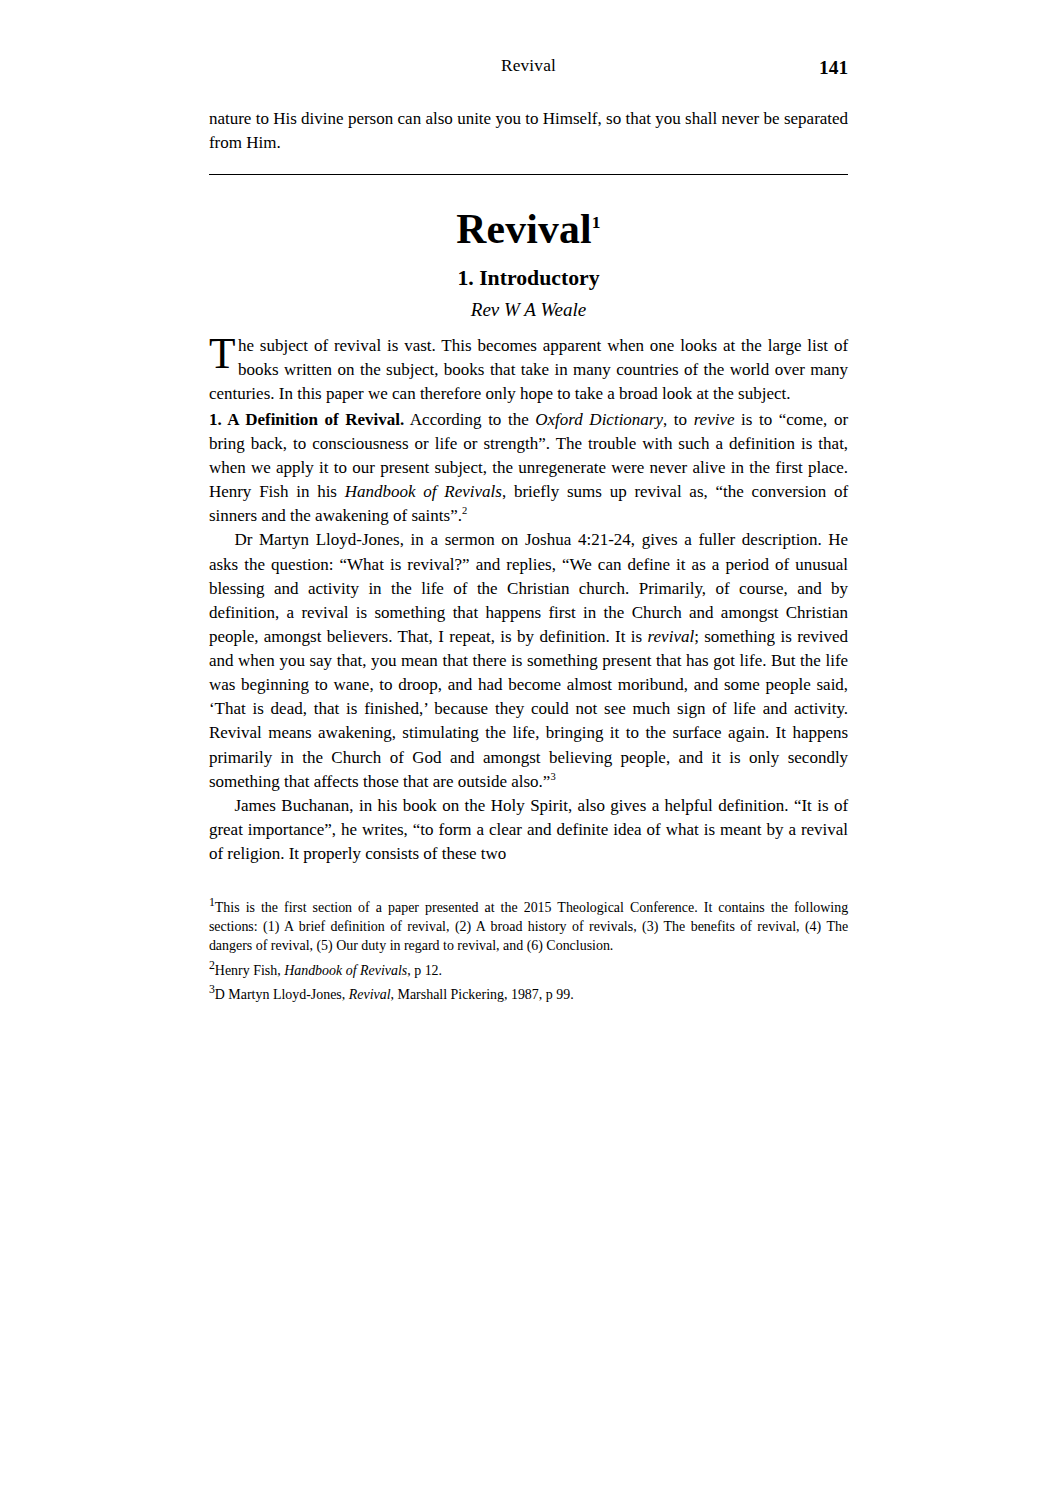Revival 141
nature to His divine person can also unite you to Himself, so that you shall never be separated from Him.
Revival1
1. Introductory
Rev W A Weale
The subject of revival is vast. This becomes apparent when one looks at the large list of books written on the subject, books that take in many countries of the world over many centuries. In this paper we can therefore only hope to take a broad look at the subject.
1. A Definition of Revival. According to the Oxford Dictionary, to revive is to “come, or bring back, to consciousness or life or strength”. The trouble with such a definition is that, when we apply it to our present subject, the unregenerate were never alive in the first place. Henry Fish in his Handbook of Revivals, briefly sums up revival as, “the conversion of sinners and the awakening of saints”.2
Dr Martyn Lloyd-Jones, in a sermon on Joshua 4:21-24, gives a fuller description. He asks the question: “What is revival?” and replies, “We can define it as a period of unusual blessing and activity in the life of the Christian church. Primarily, of course, and by definition, a revival is something that happens first in the Church and amongst Christian people, amongst believers. That, I repeat, is by definition. It is revival; something is revived and when you say that, you mean that there is something present that has got life. But the life was beginning to wane, to droop, and had become almost moribund, and some people said, ‘That is dead, that is finished,’ because they could not see much sign of life and activity. Revival means awakening, stimulating the life, bringing it to the surface again. It happens primarily in the Church of God and amongst believing people, and it is only secondly something that affects those that are outside also.”3
James Buchanan, in his book on the Holy Spirit, also gives a helpful definition. “It is of great importance”, he writes, “to form a clear and definite idea of what is meant by a revival of religion. It properly consists of these two
1This is the first section of a paper presented at the 2015 Theological Conference. It contains the following sections: (1) A brief definition of revival, (2) A broad history of revivals, (3) The benefits of revival, (4) The dangers of revival, (5) Our duty in regard to revival, and (6) Conclusion.
2Henry Fish, Handbook of Revivals, p 12.
3D Martyn Lloyd-Jones, Revival, Marshall Pickering, 1987, p 99.